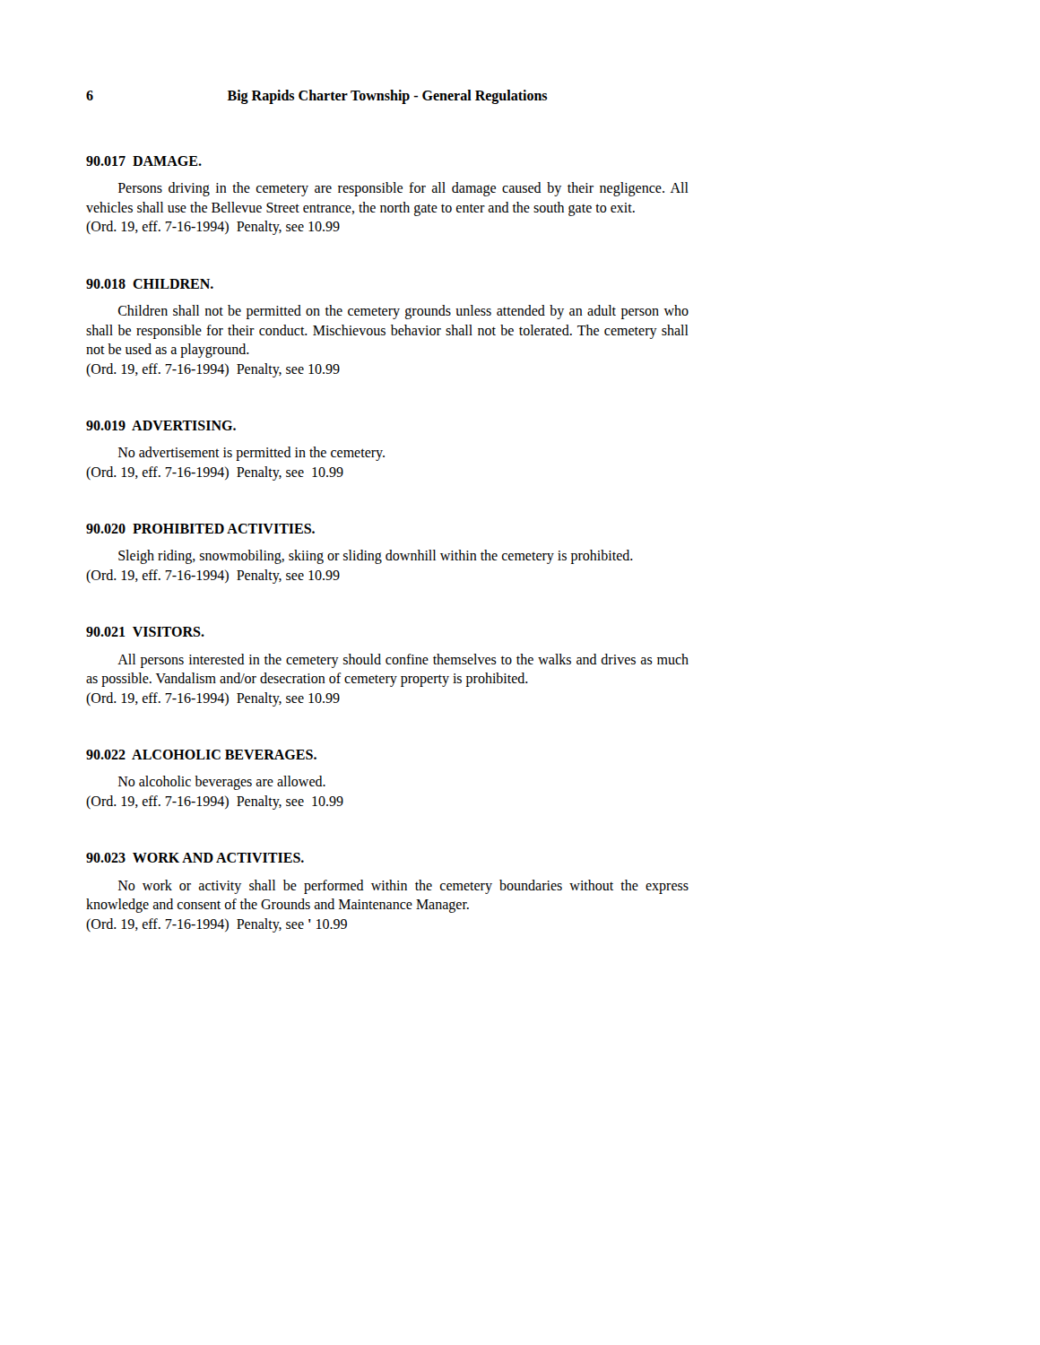6 Big Rapids Charter Township - General Regulations
90.017 Damage.
Persons driving in the cemetery are responsible for all damage caused by their negligence. All vehicles shall use the Bellevue Street entrance, the north gate to enter and the south gate to exit.
(Ord. 19, eff. 7-16-1994) Penalty, see 10.99
90.018 Children.
Children shall not be permitted on the cemetery grounds unless attended by an adult person who shall be responsible for their conduct. Mischievous behavior shall not be tolerated. The cemetery shall not be used as a playground.
(Ord. 19, eff. 7-16-1994) Penalty, see 10.99
90.019 Advertising.
No advertisement is permitted in the cemetery.
(Ord. 19, eff. 7-16-1994) Penalty, see 10.99
90.020 Prohibited Activities.
Sleigh riding, snowmobiling, skiing or sliding downhill within the cemetery is prohibited.
(Ord. 19, eff. 7-16-1994) Penalty, see 10.99
90.021 Visitors.
All persons interested in the cemetery should confine themselves to the walks and drives as much as possible. Vandalism and/or desecration of cemetery property is prohibited.
(Ord. 19, eff. 7-16-1994) Penalty, see 10.99
90.022 Alcoholic Beverages.
No alcoholic beverages are allowed.
(Ord. 19, eff. 7-16-1994) Penalty, see 10.99
90.023 Work and Activities.
No work or activity shall be performed within the cemetery boundaries without the express knowledge and consent of the Grounds and Maintenance Manager.
(Ord. 19, eff. 7-16-1994) Penalty, see ' 10.99